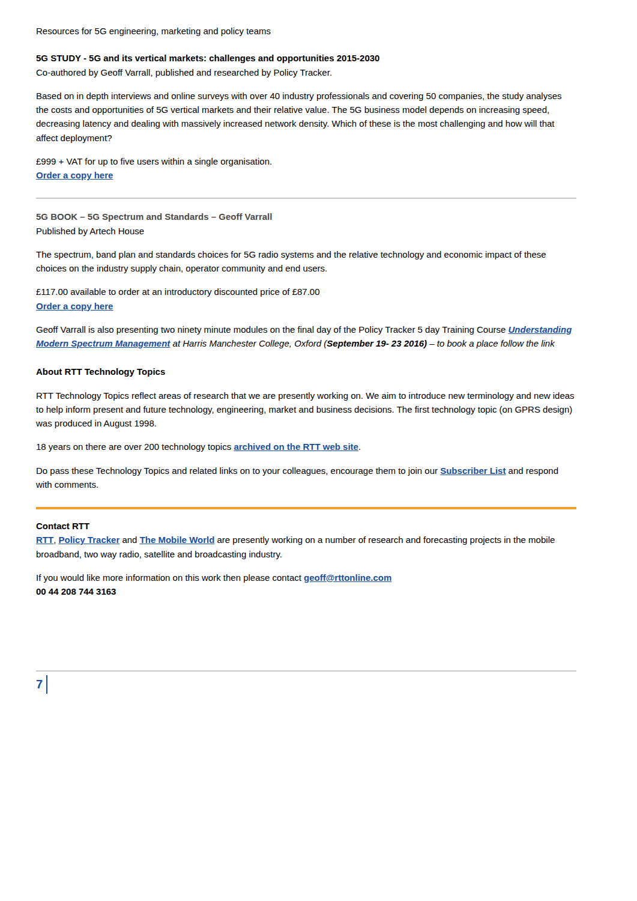Resources for 5G engineering, marketing and policy teams
5G STUDY - 5G and its vertical markets: challenges and opportunities 2015-2030
Co-authored by Geoff Varrall, published and researched by Policy Tracker.
Based on in depth interviews and online surveys with over 40 industry professionals and covering 50 companies, the study analyses the costs and opportunities of 5G vertical markets and their relative value. The 5G business model depends on increasing speed, decreasing latency and dealing with massively increased network density. Which of these is the most challenging and how will that affect deployment?
£999 + VAT for up to five users within a single organisation.
Order a copy here
5G BOOK – 5G Spectrum and Standards – Geoff Varrall
Published by Artech House
The spectrum, band plan and standards choices for 5G radio systems and the relative technology and economic impact of these choices on the industry supply chain, operator community and end users.
£117.00 available to order at an introductory discounted price of £87.00
Order a copy here
Geoff Varrall is also presenting two ninety minute modules on the final day of the Policy Tracker 5 day Training Course Understanding Modern Spectrum Management at Harris Manchester College, Oxford (September 19- 23 2016) – to book a place follow the link
About RTT Technology Topics
RTT Technology Topics reflect areas of research that we are presently working on. We aim to introduce new terminology and new ideas to help inform present and future technology, engineering, market and business decisions. The first technology topic (on GPRS design) was produced in August 1998.
18 years on there are over 200 technology topics archived on the RTT web site.
Do pass these Technology Topics and related links on to your colleagues, encourage them to join our Subscriber List and respond with comments.
Contact RTT
RTT, Policy Tracker and The Mobile World are presently working on a number of research and forecasting projects in the mobile broadband, two way radio, satellite and broadcasting industry.
If you would like more information on this work then please contact geoff@rttonline.com
00 44 208 744 3163
7